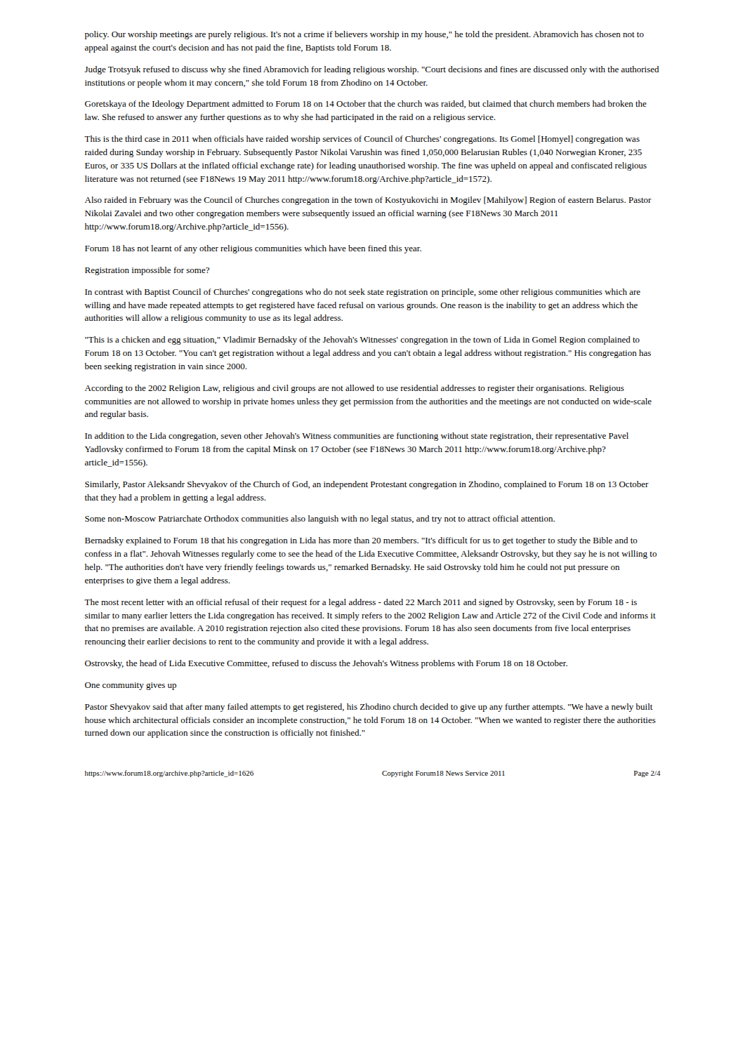policy. Our worship meetings are purely religious. It's not a crime if believers worship in my house," he told the president. Abramovich has chosen not to appeal against the court's decision and has not paid the fine, Baptists told Forum 18.
Judge Trotsyuk refused to discuss why she fined Abramovich for leading religious worship. "Court decisions and fines are discussed only with the authorised institutions or people whom it may concern," she told Forum 18 from Zhodino on 14 October.
Goretskaya of the Ideology Department admitted to Forum 18 on 14 October that the church was raided, but claimed that church members had broken the law. She refused to answer any further questions as to why she had participated in the raid on a religious service.
This is the third case in 2011 when officials have raided worship services of Council of Churches' congregations. Its Gomel [Homyel] congregation was raided during Sunday worship in February. Subsequently Pastor Nikolai Varushin was fined 1,050,000 Belarusian Rubles (1,040 Norwegian Kroner, 235 Euros, or 335 US Dollars at the inflated official exchange rate) for leading unauthorised worship. The fine was upheld on appeal and confiscated religious literature was not returned (see F18News 19 May 2011 http://www.forum18.org/Archive.php?article_id=1572).
Also raided in February was the Council of Churches congregation in the town of Kostyukovichi in Mogilev [Mahilyow] Region of eastern Belarus. Pastor Nikolai Zavalei and two other congregation members were subsequently issued an official warning (see F18News 30 March 2011 http://www.forum18.org/Archive.php?article_id=1556).
Forum 18 has not learnt of any other religious communities which have been fined this year.
Registration impossible for some?
In contrast with Baptist Council of Churches' congregations who do not seek state registration on principle, some other religious communities which are willing and have made repeated attempts to get registered have faced refusal on various grounds. One reason is the inability to get an address which the authorities will allow a religious community to use as its legal address.
"This is a chicken and egg situation," Vladimir Bernadsky of the Jehovah's Witnesses' congregation in the town of Lida in Gomel Region complained to Forum 18 on 13 October. "You can't get registration without a legal address and you can't obtain a legal address without registration." His congregation has been seeking registration in vain since 2000.
According to the 2002 Religion Law, religious and civil groups are not allowed to use residential addresses to register their organisations. Religious communities are not allowed to worship in private homes unless they get permission from the authorities and the meetings are not conducted on wide-scale and regular basis.
In addition to the Lida congregation, seven other Jehovah's Witness communities are functioning without state registration, their representative Pavel Yadlovsky confirmed to Forum 18 from the capital Minsk on 17 October (see F18News 30 March 2011 http://www.forum18.org/Archive.php?article_id=1556).
Similarly, Pastor Aleksandr Shevyakov of the Church of God, an independent Protestant congregation in Zhodino, complained to Forum 18 on 13 October that they had a problem in getting a legal address.
Some non-Moscow Patriarchate Orthodox communities also languish with no legal status, and try not to attract official attention.
Bernadsky explained to Forum 18 that his congregation in Lida has more than 20 members. "It's difficult for us to get together to study the Bible and to confess in a flat". Jehovah Witnesses regularly come to see the head of the Lida Executive Committee, Aleksandr Ostrovsky, but they say he is not willing to help. "The authorities don't have very friendly feelings towards us," remarked Bernadsky. He said Ostrovsky told him he could not put pressure on enterprises to give them a legal address.
The most recent letter with an official refusal of their request for a legal address - dated 22 March 2011 and signed by Ostrovsky, seen by Forum 18 - is similar to many earlier letters the Lida congregation has received. It simply refers to the 2002 Religion Law and Article 272 of the Civil Code and informs it that no premises are available. A 2010 registration rejection also cited these provisions. Forum 18 has also seen documents from five local enterprises renouncing their earlier decisions to rent to the community and provide it with a legal address.
Ostrovsky, the head of Lida Executive Committee, refused to discuss the Jehovah's Witness problems with Forum 18 on 18 October.
One community gives up
Pastor Shevyakov said that after many failed attempts to get registered, his Zhodino church decided to give up any further attempts. "We have a newly built house which architectural officials consider an incomplete construction," he told Forum 18 on 14 October. "When we wanted to register there the authorities turned down our application since the construction is officially not finished."
https://www.forum18.org/archive.php?article_id=1626 Copyright Forum18 News Service 2011 Page 2/4